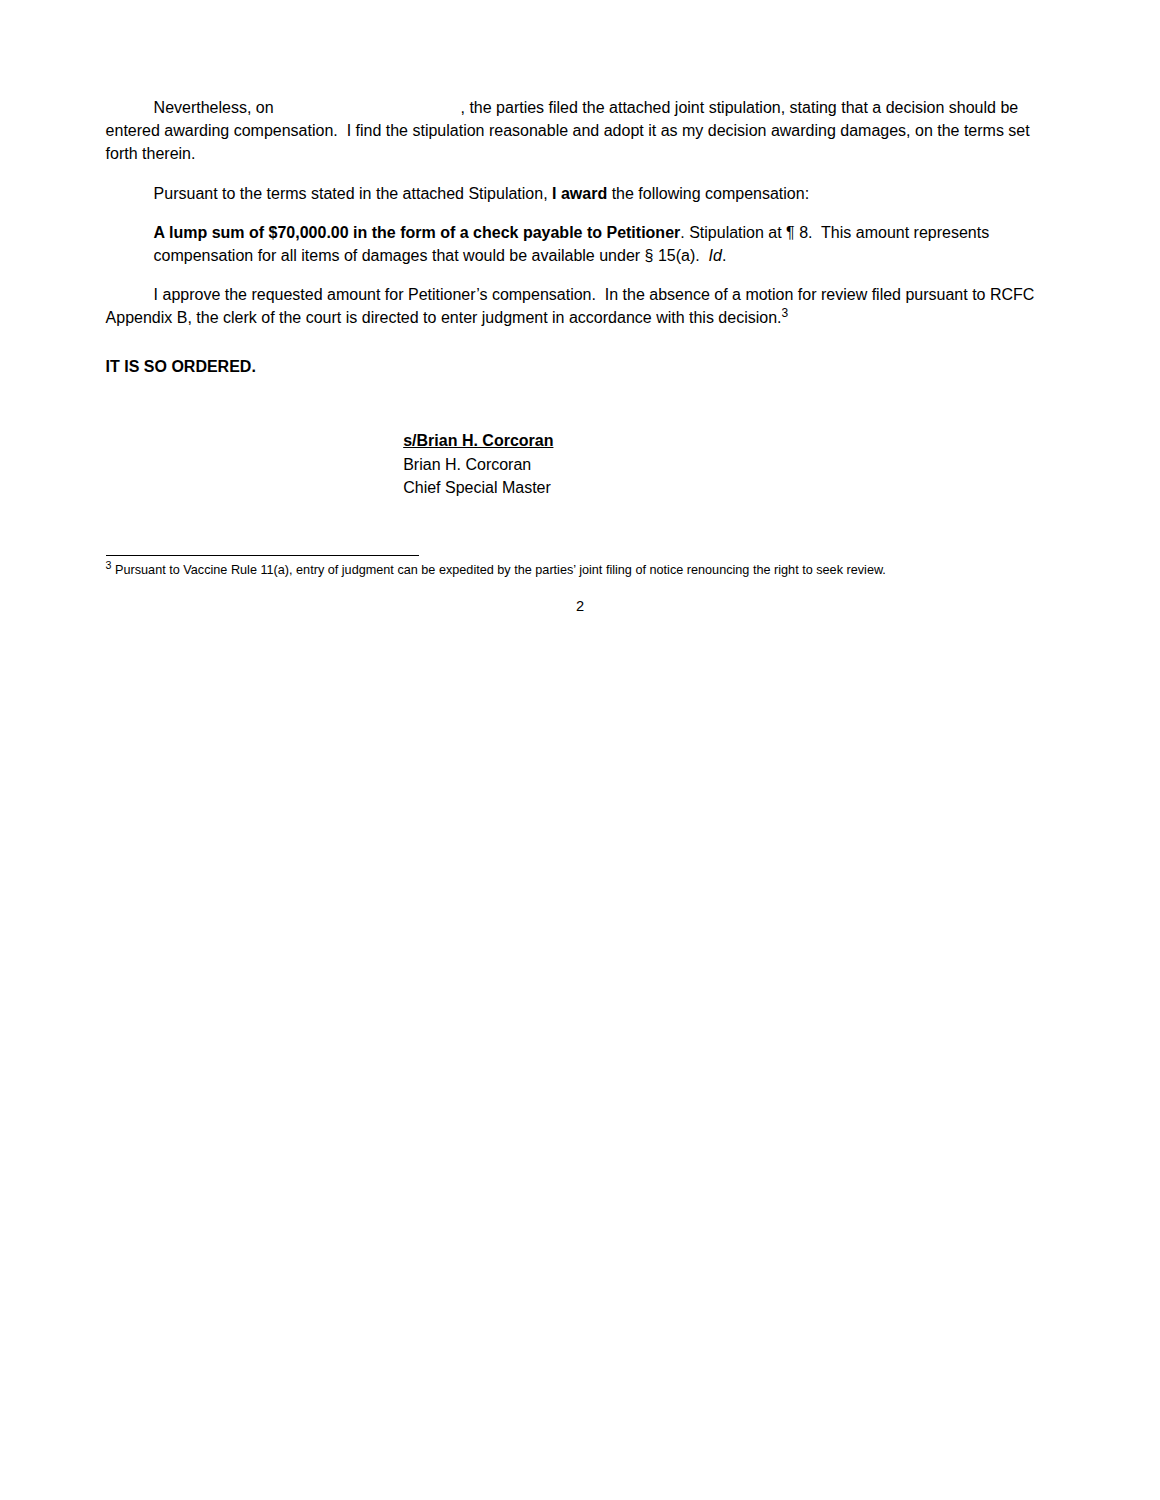Nevertheless, on , the parties filed the attached joint stipulation, stating that a decision should be entered awarding compensation. I find the stipulation reasonable and adopt it as my decision awarding damages, on the terms set forth therein.
Pursuant to the terms stated in the attached Stipulation, I award the following compensation:
A lump sum of $70,000.00 in the form of a check payable to Petitioner. Stipulation at ¶ 8. This amount represents compensation for all items of damages that would be available under § 15(a). Id.
I approve the requested amount for Petitioner’s compensation. In the absence of a motion for review filed pursuant to RCFC Appendix B, the clerk of the court is directed to enter judgment in accordance with this decision.3
IT IS SO ORDERED.
s/Brian H. Corcoran
Brian H. Corcoran
Chief Special Master
3 Pursuant to Vaccine Rule 11(a), entry of judgment can be expedited by the parties’ joint filing of notice renouncing the right to seek review.
2